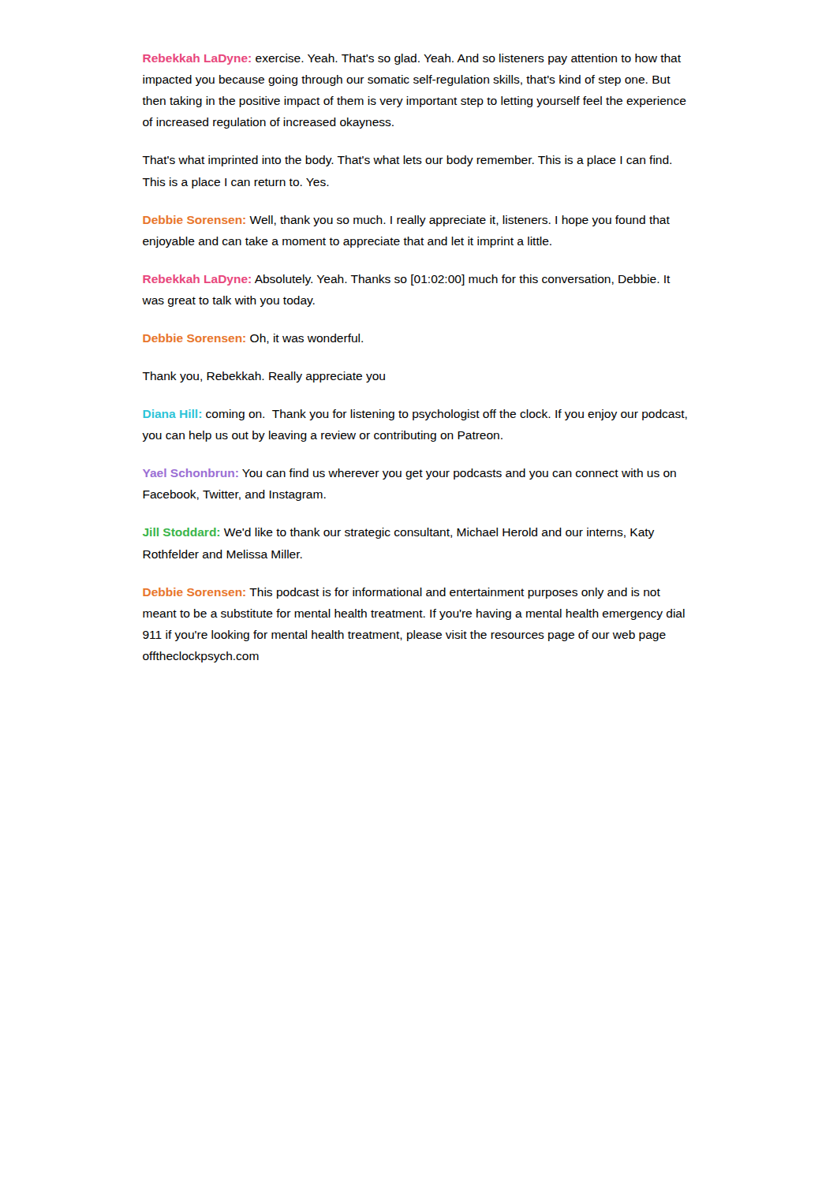Rebekkah LaDyne: exercise. Yeah. That's so glad. Yeah. And so listeners pay attention to how that impacted you because going through our somatic self-regulation skills, that's kind of step one. But then taking in the positive impact of them is very important step to letting yourself feel the experience of increased regulation of increased okayness.
That's what imprinted into the body. That's what lets our body remember. This is a place I can find. This is a place I can return to. Yes.
Debbie Sorensen: Well, thank you so much. I really appreciate it, listeners. I hope you found that enjoyable and can take a moment to appreciate that and let it imprint a little.
Rebekkah LaDyne: Absolutely. Yeah. Thanks so [01:02:00] much for this conversation, Debbie. It was great to talk with you today.
Debbie Sorensen: Oh, it was wonderful.
Thank you, Rebekkah. Really appreciate you
Diana Hill: coming on. Thank you for listening to psychologist off the clock. If you enjoy our podcast, you can help us out by leaving a review or contributing on Patreon.
Yael Schonbrun: You can find us wherever you get your podcasts and you can connect with us on Facebook, Twitter, and Instagram.
Jill Stoddard: We'd like to thank our strategic consultant, Michael Herold and our interns, Katy Rothfelder and Melissa Miller.
Debbie Sorensen: This podcast is for informational and entertainment purposes only and is not meant to be a substitute for mental health treatment. If you're having a mental health emergency dial 911 if you're looking for mental health treatment, please visit the resources page of our web page offtheclockpsych.com